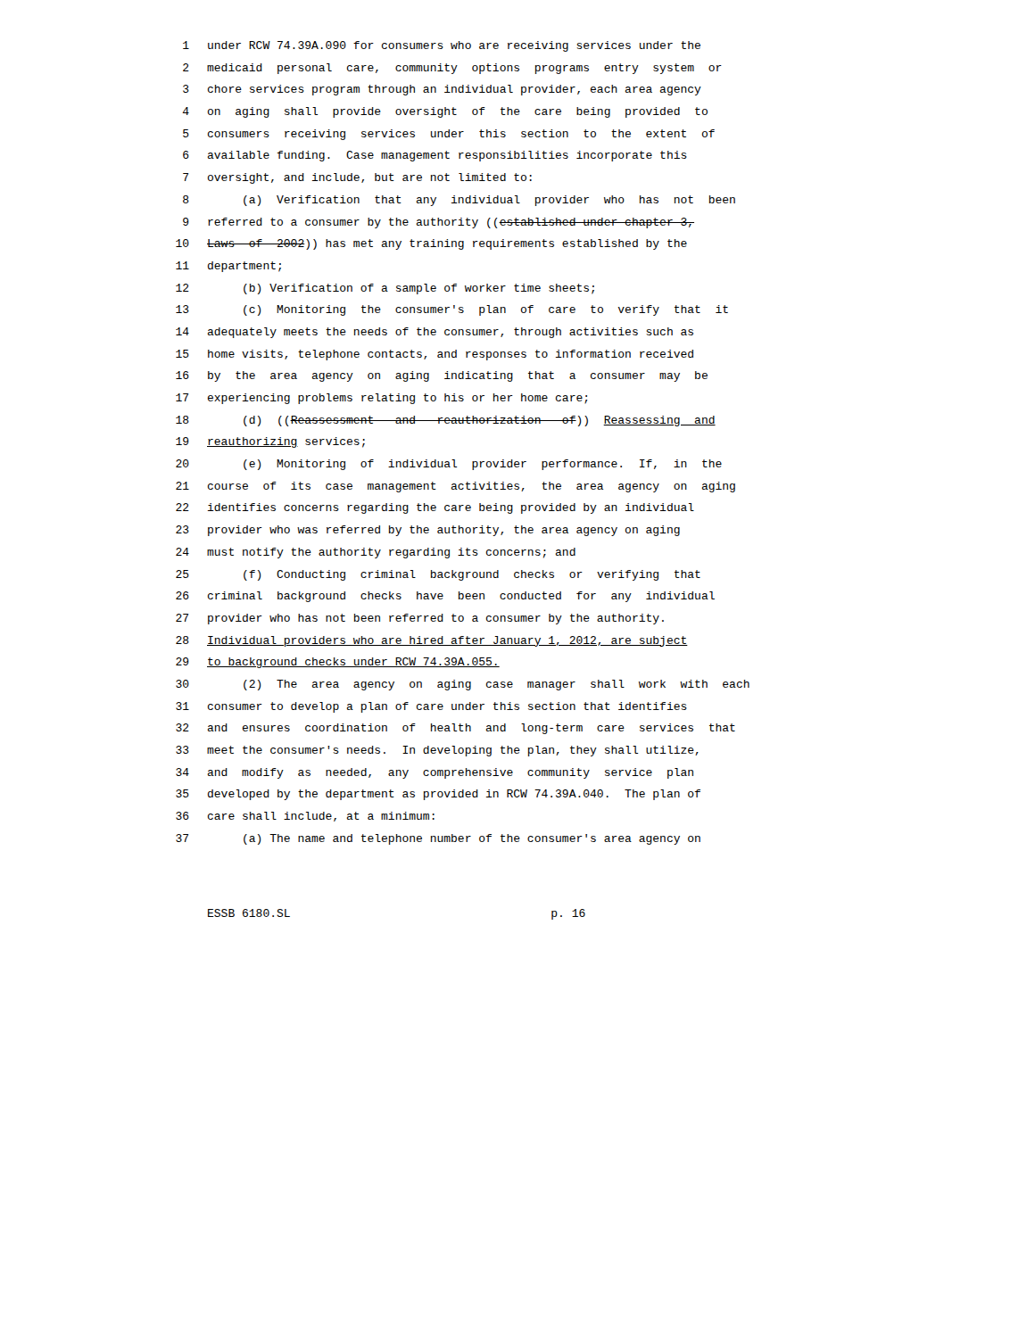under RCW 74.39A.090 for consumers who are receiving services under the
medicaid personal care, community options programs entry system or
chore services program through an individual provider, each area agency
on aging shall provide oversight of the care being provided to
consumers receiving services under this section to the extent of
available funding. Case management responsibilities incorporate this
oversight, and include, but are not limited to:
(a) Verification that any individual provider who has not been
referred to a consumer by the authority ((established under chapter 3,
Laws of 2002)) has met any training requirements established by the
department;
(b) Verification of a sample of worker time sheets;
(c) Monitoring the consumer's plan of care to verify that it
adequately meets the needs of the consumer, through activities such as
home visits, telephone contacts, and responses to information received
by the area agency on aging indicating that a consumer may be
experiencing problems relating to his or her home care;
(d) ((Reassessment — and — reauthorization — of)) Reassessing and
reauthorizing services;
(e) Monitoring of individual provider performance. If, in the
course of its case management activities, the area agency on aging
identifies concerns regarding the care being provided by an individual
provider who was referred by the authority, the area agency on aging
must notify the authority regarding its concerns; and
(f) Conducting criminal background checks or verifying that
criminal background checks have been conducted for any individual
provider who has not been referred to a consumer by the authority.
Individual providers who are hired after January 1, 2012, are subject
to background checks under RCW 74.39A.055.
(2) The area agency on aging case manager shall work with each
consumer to develop a plan of care under this section that identifies
and ensures coordination of health and long-term care services that
meet the consumer's needs. In developing the plan, they shall utilize,
and modify as needed, any comprehensive community service plan
developed by the department as provided in RCW 74.39A.040. The plan of
care shall include, at a minimum:
(a) The name and telephone number of the consumer's area agency on
ESSB 6180.SL
p. 16